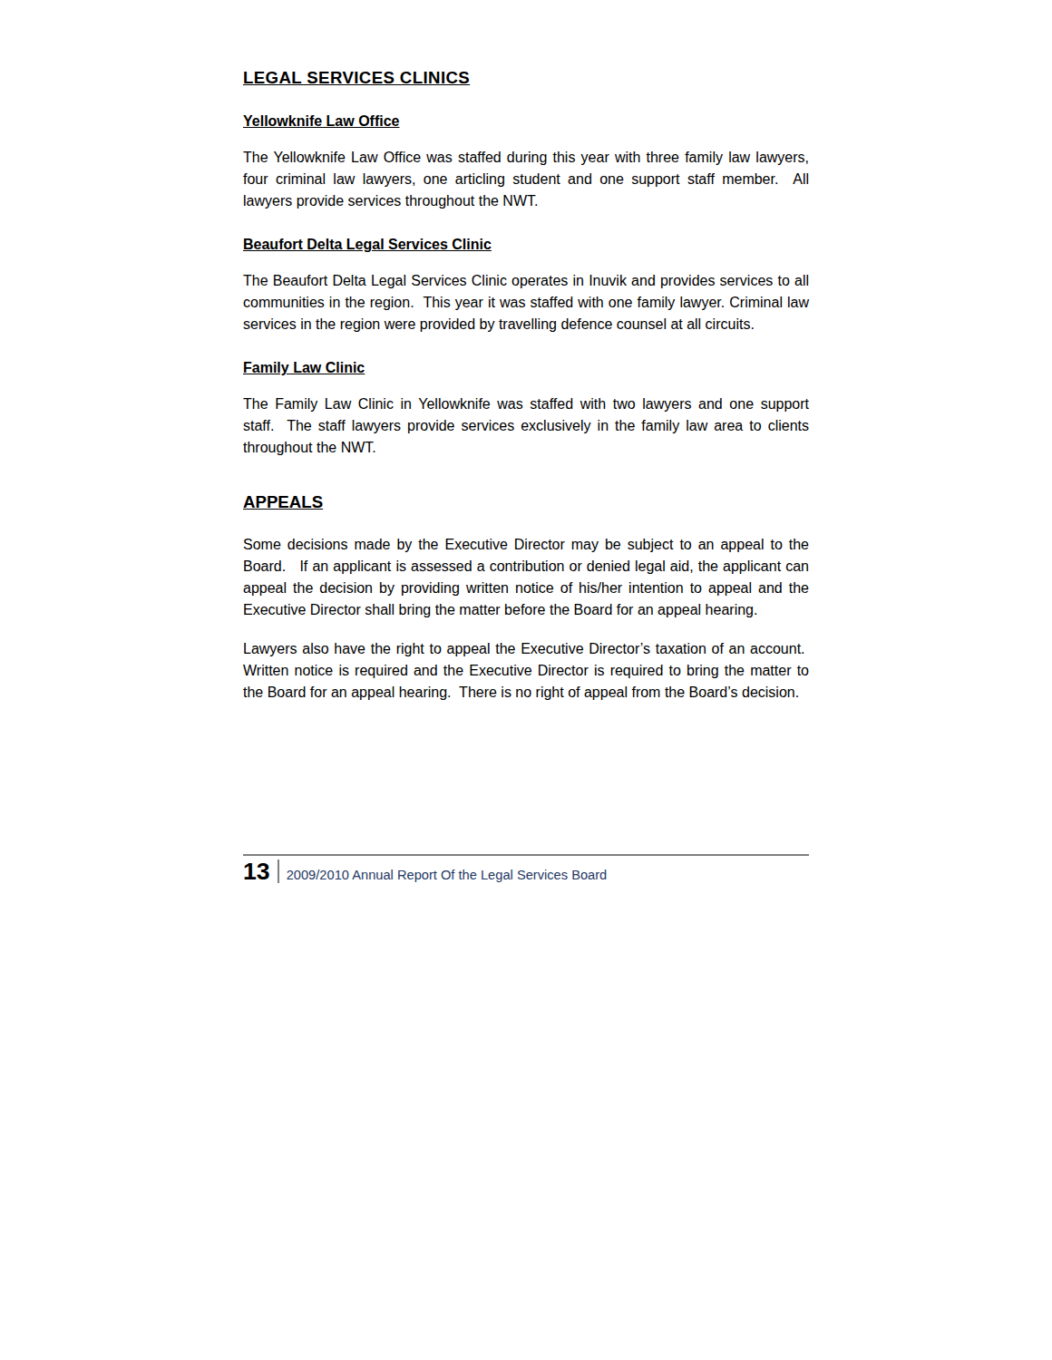LEGAL SERVICES CLINICS
Yellowknife Law Office
The Yellowknife Law Office was staffed during this year with three family law lawyers, four criminal law lawyers, one articling student and one support staff member. All lawyers provide services throughout the NWT.
Beaufort Delta Legal Services Clinic
The Beaufort Delta Legal Services Clinic operates in Inuvik and provides services to all communities in the region. This year it was staffed with one family lawyer. Criminal law services in the region were provided by travelling defence counsel at all circuits.
Family Law Clinic
The Family Law Clinic in Yellowknife was staffed with two lawyers and one support staff. The staff lawyers provide services exclusively in the family law area to clients throughout the NWT.
APPEALS
Some decisions made by the Executive Director may be subject to an appeal to the Board. If an applicant is assessed a contribution or denied legal aid, the applicant can appeal the decision by providing written notice of his/her intention to appeal and the Executive Director shall bring the matter before the Board for an appeal hearing.
Lawyers also have the right to appeal the Executive Director’s taxation of an account. Written notice is required and the Executive Director is required to bring the matter to the Board for an appeal hearing. There is no right of appeal from the Board’s decision.
13 2009/2010 Annual Report Of the Legal Services Board